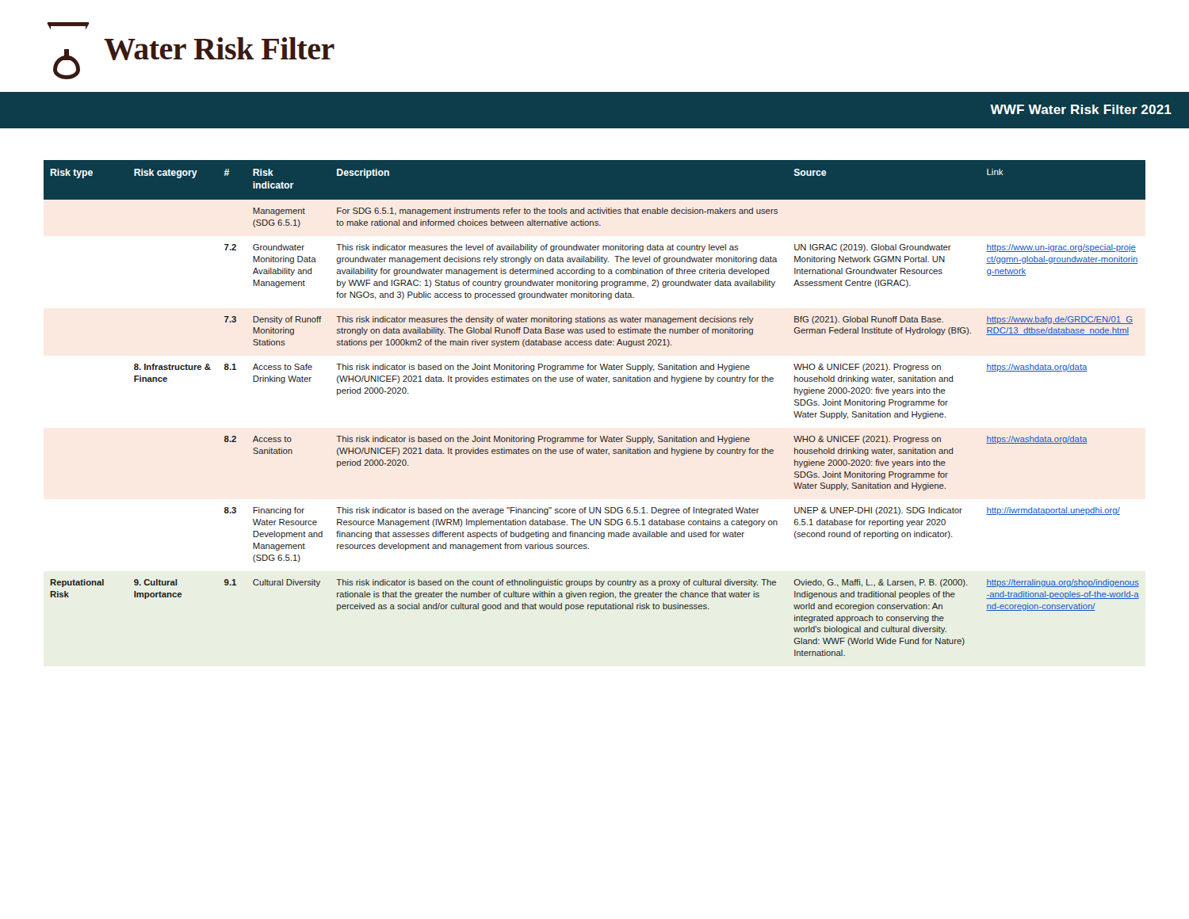Water Risk Filter
WWF Water Risk Filter 2021
| Risk type | Risk category | # | Risk indicator | Description | Source | Link |
| --- | --- | --- | --- | --- | --- | --- |
| | | | Management (SDG 6.5.1) | For SDG 6.5.1, management instruments refer to the tools and activities that enable decision-makers and users to make rational and informed choices between alternative actions. | | |
| | | 7.2 | Groundwater Monitoring Data Availability and Management | This risk indicator measures the level of availability of groundwater monitoring data at country level as groundwater management decisions rely strongly on data availability. The level of groundwater monitoring data availability for groundwater management is determined according to a combination of three criteria developed by WWF and IGRAC: 1) Status of country groundwater monitoring programme, 2) groundwater data availability for NGOs, and 3) Public access to processed groundwater monitoring data. | UN IGRAC (2019). Global Groundwater Monitoring Network GGMN Portal. UN International Groundwater Resources Assessment Centre (IGRAC). | https://www.un-igrac.org/special-project/ggmn-global-groundwater-monitoring-network |
| | | 7.3 | Density of Runoff Monitoring Stations | This risk indicator measures the density of water monitoring stations as water management decisions rely strongly on data availability. The Global Runoff Data Base was used to estimate the number of monitoring stations per 1000km2 of the main river system (database access date: August 2021). | BfG (2021). Global Runoff Data Base. German Federal Institute of Hydrology (BfG). | https://www.bafg.de/GRDC/EN/01_GRDC/13_dtbse/database_node.html |
| | 8. Infrastructure & Finance | 8.1 | Access to Safe Drinking Water | This risk indicator is based on the Joint Monitoring Programme for Water Supply, Sanitation and Hygiene (WHO/UNICEF) 2021 data. It provides estimates on the use of water, sanitation and hygiene by country for the period 2000-2020. | WHO & UNICEF (2021). Progress on household drinking water, sanitation and hygiene 2000-2020: five years into the SDGs. Joint Monitoring Programme for Water Supply, Sanitation and Hygiene. | https://washdata.org/data |
| | | 8.2 | Access to Sanitation | This risk indicator is based on the Joint Monitoring Programme for Water Supply, Sanitation and Hygiene (WHO/UNICEF) 2021 data. It provides estimates on the use of water, sanitation and hygiene by country for the period 2000-2020. | WHO & UNICEF (2021). Progress on household drinking water, sanitation and hygiene 2000-2020: five years into the SDGs. Joint Monitoring Programme for Water Supply, Sanitation and Hygiene. | https://washdata.org/data |
| | | 8.3 | Financing for Water Resource Development and Management (SDG 6.5.1) | This risk indicator is based on the average "Financing" score of UN SDG 6.5.1. Degree of Integrated Water Resource Management (IWRM) Implementation database. The UN SDG 6.5.1 database contains a category on financing that assesses different aspects of budgeting and financing made available and used for water resources development and management from various sources. | UNEP & UNEP-DHI (2021). SDG Indicator 6.5.1 database for reporting year 2020 (second round of reporting on indicator). | http://iwrmdataportal.unepdhi.org/ |
| Reputational Risk | 9. Cultural Importance | 9.1 | Cultural Diversity | This risk indicator is based on the count of ethnolinguistic groups by country as a proxy of cultural diversity. The rationale is that the greater the number of culture within a given region, the greater the chance that water is perceived as a social and/or cultural good and that would pose reputational risk to businesses. | Oviedo, G., Maffi, L., & Larsen, P. B. (2000). Indigenous and traditional peoples of the world and ecoregion conservation: An integrated approach to conserving the world's biological and cultural diversity. Gland: WWF (World Wide Fund for Nature) International. | https://terralingua.org/shop/indigenous-and-traditional-peoples-of-the-world-and-ecoregion-conservation/ |